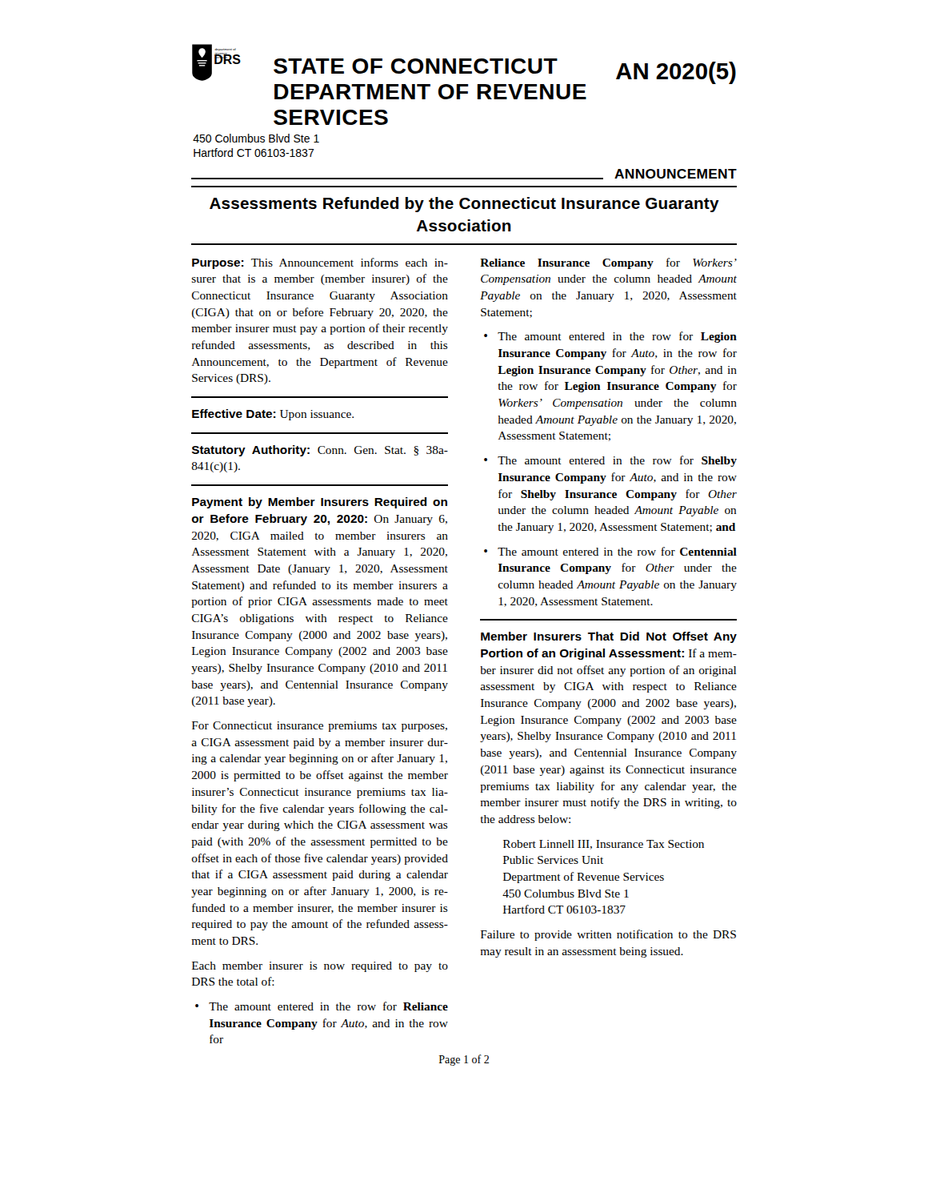DRS department of revenue services
STATE OF CONNECTICUT
DEPARTMENT OF REVENUE SERVICES
AN 2020(5)
450 Columbus Blvd Ste 1
Hartford CT 06103-1837
ANNOUNCEMENT
Assessments Refunded by the Connecticut Insurance Guaranty Association
Purpose: This Announcement informs each insurer that is a member (member insurer) of the Connecticut Insurance Guaranty Association (CIGA) that on or before February 20, 2020, the member insurer must pay a portion of their recently refunded assessments, as described in this Announcement, to the Department of Revenue Services (DRS).
Effective Date: Upon issuance.
Statutory Authority: Conn. Gen. Stat. § 38a-841(c)(1).
Payment by Member Insurers Required on or Before February 20, 2020: On January 6, 2020, CIGA mailed to member insurers an Assessment Statement with a January 1, 2020, Assessment Date (January 1, 2020, Assessment Statement) and refunded to its member insurers a portion of prior CIGA assessments made to meet CIGA’s obligations with respect to Reliance Insurance Company (2000 and 2002 base years), Legion Insurance Company (2002 and 2003 base years), Shelby Insurance Company (2010 and 2011 base years), and Centennial Insurance Company (2011 base year).
For Connecticut insurance premiums tax purposes, a CIGA assessment paid by a member insurer during a calendar year beginning on or after January 1, 2000 is permitted to be offset against the member insurer’s Connecticut insurance premiums tax liability for the five calendar years following the calendar year during which the CIGA assessment was paid (with 20% of the assessment permitted to be offset in each of those five calendar years) provided that if a CIGA assessment paid during a calendar year beginning on or after January 1, 2000, is refunded to a member insurer, the member insurer is required to pay the amount of the refunded assessment to DRS.
Each member insurer is now required to pay to DRS the total of:
The amount entered in the row for Reliance Insurance Company for Auto, and in the row for
Reliance Insurance Company for Workers’ Compensation under the column headed Amount Payable on the January 1, 2020, Assessment Statement;
The amount entered in the row for Legion Insurance Company for Auto, in the row for Legion Insurance Company for Other, and in the row for Legion Insurance Company for Workers’ Compensation under the column headed Amount Payable on the January 1, 2020, Assessment Statement;
The amount entered in the row for Shelby Insurance Company for Auto, and in the row for Shelby Insurance Company for Other under the column headed Amount Payable on the January 1, 2020, Assessment Statement; and
The amount entered in the row for Centennial Insurance Company for Other under the column headed Amount Payable on the January 1, 2020, Assessment Statement.
Member Insurers That Did Not Offset Any Portion of an Original Assessment: If a member insurer did not offset any portion of an original assessment by CIGA with respect to Reliance Insurance Company (2000 and 2002 base years), Legion Insurance Company (2002 and 2003 base years), Shelby Insurance Company (2010 and 2011 base years), and Centennial Insurance Company (2011 base year) against its Connecticut insurance premiums tax liability for any calendar year, the member insurer must notify the DRS in writing, to the address below:
Robert Linnell III, Insurance Tax Section
Public Services Unit
Department of Revenue Services
450 Columbus Blvd Ste 1
Hartford CT 06103-1837
Failure to provide written notification to the DRS may result in an assessment being issued.
Page 1 of 2